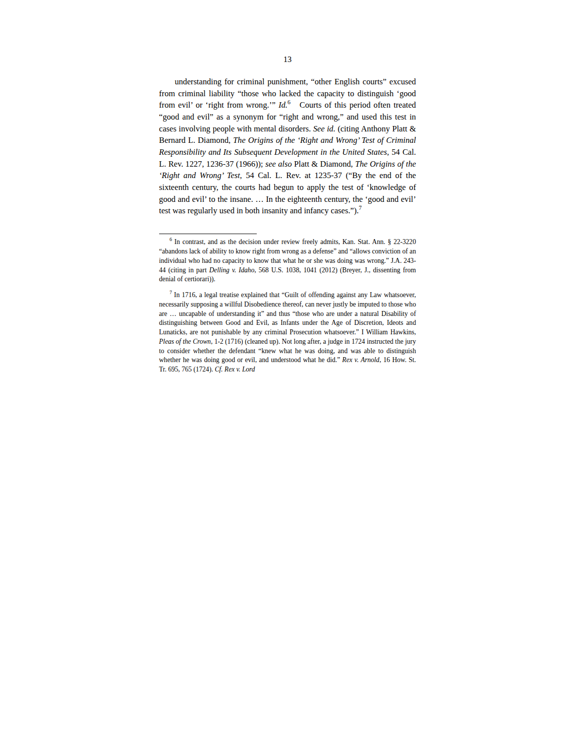13
understanding for criminal punishment, “other English courts” excused from criminal liability “those who lacked the capacity to distinguish ‘good from evil’ or ‘right from wrong.’” Id.6 Courts of this period often treated “good and evil” as a synonym for “right and wrong,” and used this test in cases involving people with mental disorders. See id. (citing Anthony Platt & Bernard L. Diamond, The Origins of the ‘Right and Wrong’ Test of Criminal Responsibility and Its Subsequent Development in the United States, 54 Cal. L. Rev. 1227, 1236-37 (1966)); see also Platt & Diamond, The Origins of the ‘Right and Wrong’ Test, 54 Cal. L. Rev. at 1235-37 (“By the end of the sixteenth century, the courts had begun to apply the test of ‘knowledge of good and evil’ to the insane. … In the eighteenth century, the ‘good and evil’ test was regularly used in both insanity and infancy cases.”).7
6 In contrast, and as the decision under review freely admits, Kan. Stat. Ann. § 22-3220 “abandons lack of ability to know right from wrong as a defense” and “allows conviction of an individual who had no capacity to know that what he or she was doing was wrong.” J.A. 243-44 (citing in part Delling v. Idaho, 568 U.S. 1038, 1041 (2012) (Breyer, J., dissenting from denial of certiorari)).
7 In 1716, a legal treatise explained that “Guilt of offending against any Law whatsoever, necessarily supposing a willful Disobedience thereof, can never justly be imputed to those who are … uncapable of understanding it” and thus “those who are under a natural Disability of distinguishing between Good and Evil, as Infants under the Age of Discretion, Ideots and Lunaticks, are not punishable by any criminal Prosecution whatsoever.” I William Hawkins, Pleas of the Crown, 1-2 (1716) (cleaned up). Not long after, a judge in 1724 instructed the jury to consider whether the defendant “knew what he was doing, and was able to distinguish whether he was doing good or evil, and understood what he did.” Rex v. Arnold, 16 How. St. Tr. 695, 765 (1724). Cf. Rex v. Lord